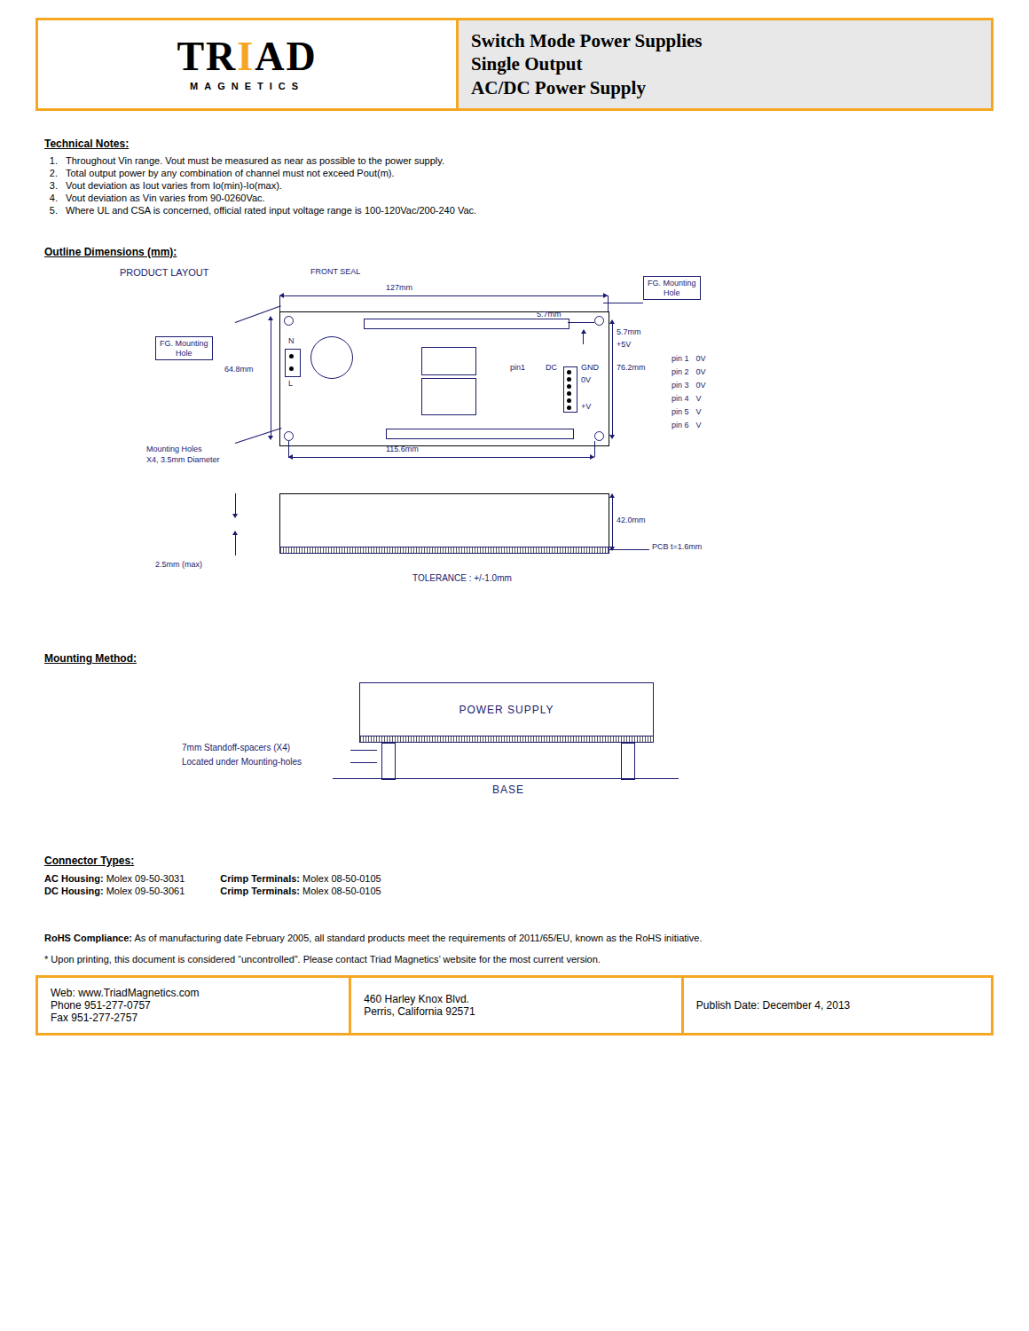TRIAD
MAGNETICS
Switch Mode Power Supplies
Single Output
AC/DC Power Supply
Technical Notes:
Throughout Vin range. Vout must be measured as near as possible to the power supply.
Total output power by any combination of channel must not exceed Pout(m).
Vout deviation as Iout varies from Io(min)-Io(max).
Vout deviation as Vin varies from 90-0260Vac.
Where UL and CSA is concerned, official rated input voltage range is 100-120Vac/200-240 Vac.
Outline Dimensions (mm):
PRODUCT LAYOUT
FRONT SEAL
127mm
FG. Mounting
Hole
FG. Mounting
Hole
5.7mm
5.7mm
+5V
N
L
64.8mm
pin1
DC
GND
0V
+V
76.2mm
| pin 1 | 0V |
| pin 2 | 0V |
| pin 3 | 0V |
| pin 4 | V |
| pin 5 | V |
| pin 6 | V |
Mounting Holes
X4, 3.5mm Diameter
115.6mm
42.0mm
PCB t=1.6mm
2.5mm (max)
TOLERANCE : +/-1.0mm
Mounting Method:
POWER SUPPLY
BASE
7mm Standoff-spacers (X4)
Located under Mounting-holes
Connector Types:
| AC Housing: Molex 09-50-3031 | Crimp Terminals: Molex 08-50-0105 |
| DC Housing: Molex 09-50-3061 | Crimp Terminals: Molex 08-50-0105 |
RoHS Compliance: As of manufacturing date February 2005, all standard products meet the requirements of 2011/65/EU, known as the RoHS initiative.
* Upon printing, this document is considered “uncontrolled”. Please contact Triad Magnetics’ website for the most current version.
Web: www.TriadMagnetics.com
Phone 951-277-0757
Fax 951-277-2757
460 Harley Knox Blvd.
Perris, California 92571
Publish Date: December 4, 2013